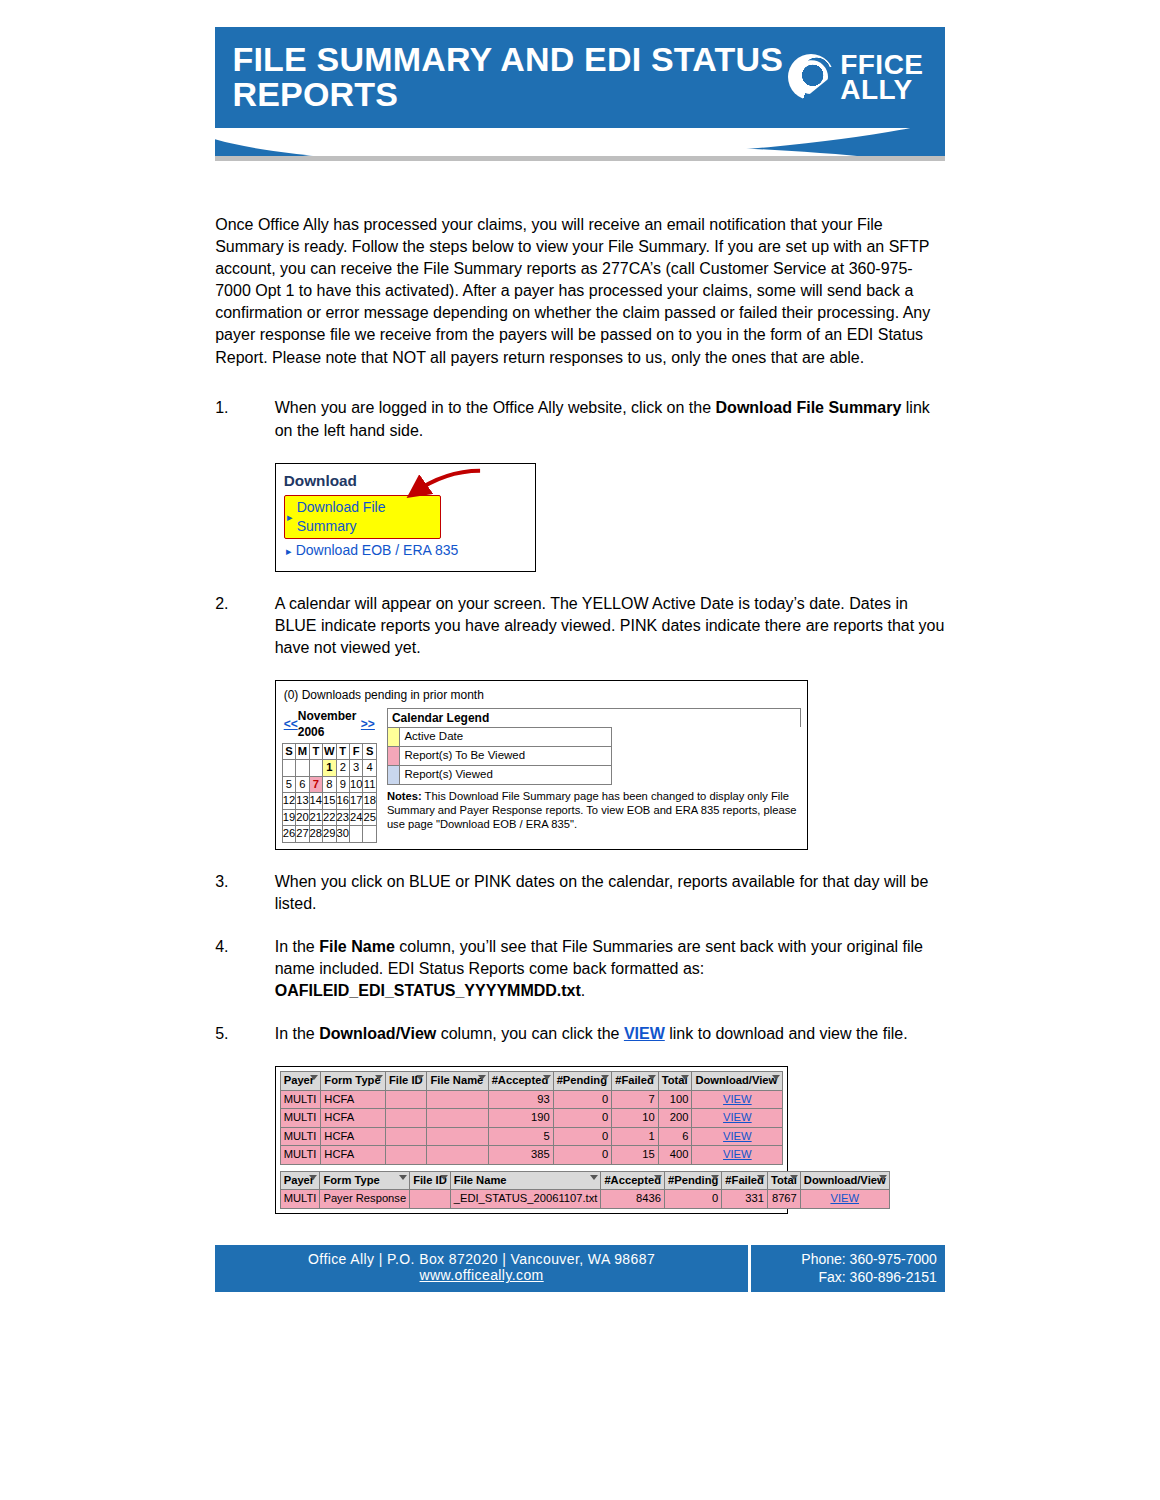FILE SUMMARY AND EDI STATUS REPORTS
FFICE ALLY
Once Office Ally has processed your claims, you will receive an email notification that your File Summary is ready. Follow the steps below to view your File Summary. If you are set up with an SFTP account, you can receive the File Summary reports as 277CA’s (call Customer Service at 360-975-7000 Opt 1 to have this activated). After a payer has processed your claims, some will send back a confirmation or error message depending on whether the claim passed or failed their processing. Any payer response file we receive from the payers will be passed on to you in the form of an EDI Status Report. Please note that NOT all payers return responses to us, only the ones that are able.
1. When you are logged in to the Office Ally website, click on the Download File Summary link on the left hand side.
Download
▸Download File Summary
▸Download EOB / ERA 835
2. A calendar will appear on your screen. The YELLOW Active Date is today’s date. Dates in BLUE indicate reports you have already viewed. PINK dates indicate there are reports that you have not viewed yet.
(0) Downloads pending in prior month
<< November 2006 >>
| S | M | T | W | T | F | S |
| --- | --- | --- | --- | --- | --- | --- |
| | | | 1 | 2 | 3 | 4 |
| 5 | 6 | 7 | 8 | 9 | 10 | 11 |
| 12 | 13 | 14 | 15 | 16 | 17 | 18 |
| 19 | 20 | 21 | 22 | 23 | 24 | 25 |
| 26 | 27 | 28 | 29 | 30 | | |
Calendar Legend
| | Active Date |
| | Report(s) To Be Viewed |
| | Report(s) Viewed |
Notes: This Download File Summary page has been changed to display only File Summary and Payer Response reports. To view EOB and ERA 835 reports, please use page "Download EOB / ERA 835".
3. When you click on BLUE or PINK dates on the calendar, reports available for that day will be listed.
4. In the File Name column, you’ll see that File Summaries are sent back with your original file name included. EDI Status Reports come back formatted as: OAFILEID_EDI_STATUS_YYYYMMDD.txt.
5. In the Download/View column, you can click the VIEW link to download and view the file.
| Payer | Form Type | File ID | File Name | #Accepted | #Pending | #Failed | Total | Download/View |
| --- | --- | --- | --- | --- | --- | --- | --- | --- |
| MULTI | HCFA | | | 93 | 0 | 7 | 100 | VIEW |
| MULTI | HCFA | | | 190 | 0 | 10 | 200 | VIEW |
| MULTI | HCFA | | | 5 | 0 | 1 | 6 | VIEW |
| MULTI | HCFA | | | 385 | 0 | 15 | 400 | VIEW |
| Payer | Form Type | File ID | File Name | #Accepted | #Pending | #Failed | Total | Download/View |
| --- | --- | --- | --- | --- | --- | --- | --- | --- |
| MULTI | Payer Response | | _EDI_STATUS_20061107.txt | 8436 | 0 | 331 | 8767 | VIEW |
Office Ally | P.O. Box 872020 | Vancouver, WA 98687
www.officeally.com
Phone: 360-975-7000
Fax: 360-896-2151